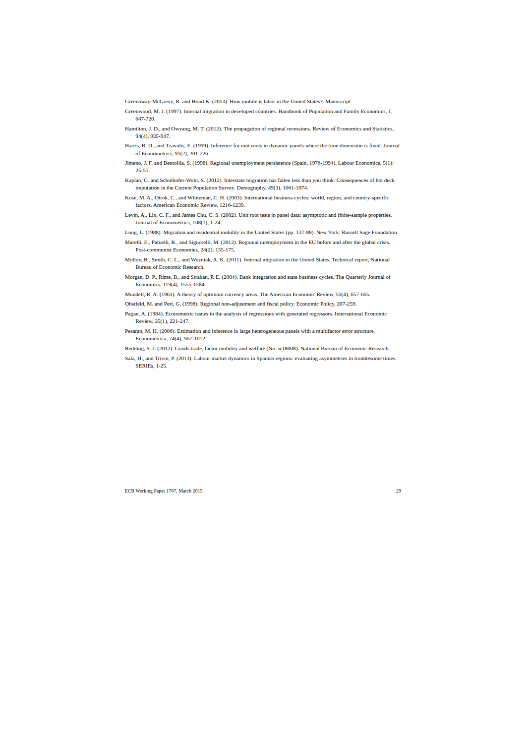Greenaway-McGrevy, R. and Hood K. (2013). How mobile is labor in the United States?. Manuscript
Greenwood, M. J. (1997). Internal migration in developed countries. Handbook of Population and Family Economics, 1, 647-720.
Hamilton, J. D., and Owyang, M. T. (2012). The propagation of regional recessions. Review of Economics and Statistics, 94(4), 935-947.
Harris, R. D., and Tzavalis, E. (1999). Inference for unit roots in dynamic panels where the time dimension is fixed. Journal of Econometrics, 91(2), 201-226.
Jimeno, J. F. and Bentolila, S. (1998). Regional unemployment persistence (Spain, 1976-1994). Labour Economics, 5(1): 25-51.
Kaplan, G. and Schulhofer-Wohl, S. (2012). Interstate migration has fallen less than you think: Consequences of hot deck imputation in the Current Population Survey. Demography, 49(3), 1061-1074.
Kose, M. A., Otrok, C., and Whiteman, C. H. (2003). International business cycles: world, region, and country-specific factors. American Economic Review, 1216-1239.
Levin, A., Lin, C. F., and James Chu, C. S. (2002). Unit root tests in panel data: asymptotic and finite-sample properties. Journal of Econometrics, 108(1), 1-24.
Long, L. (1988). Migration and residential mobility in the United States (pp. 137-88). New York: Russell Sage Foundation.
Marelli, E., Patuelli, R., and Signorelli, M. (2012). Regional unemployment in the EU before and after the global crisis. Post-communist Economies, 24(2): 155-175.
Molloy, R., Smith, C. L., and Wozniak, A. K. (2011). Internal migration in the United States. Technical report, National Bureau of Economic Research.
Morgan, D. P., Rime, B., and Strahan, P. E. (2004). Bank integration and state business cycles. The Quarterly Journal of Economics, 119(4), 1555-1584.
Mundell, R. A. (1961). A theory of optimum currency areas. The American Economic Review, 51(4), 657-665.
Obstfeld, M. and Peri, G. (1998). Regional non-adjustment and fiscal policy. Economic Policy, 207-259.
Pagan, A. (1984). Econometric issues in the analysis of regressions with generated regressors. International Economic Review, 25(1), 221-247.
Pesaran, M. H. (2006). Estimation and inference in large heterogeneous panels with a multifactor error structure. Econometrica, 74(4), 967-1012.
Redding, S. J. (2012). Goods trade, factor mobility and welfare (No. w18008). National Bureau of Economic Research.
Sala, H., and Trivín, P. (2013). Labour market dynamics in Spanish regions: evaluating asymmetries in troublesome times. SERIEs, 1-25.
ECB Working Paper 1767, March 2015 29